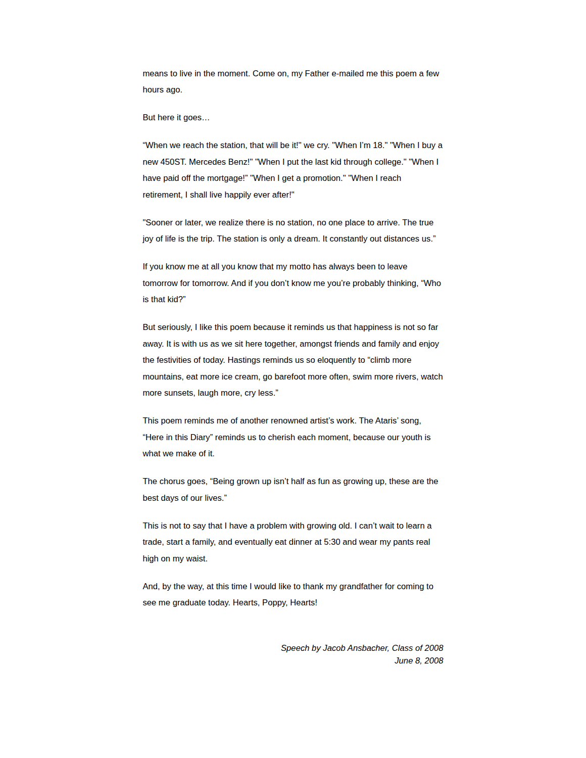means to live in the moment. Come on, my Father e-mailed me this poem a few hours ago.
But here it goes…
“When we reach the station, that will be it!" we cry. "When I’m 18." "When I buy a new 450ST. Mercedes Benz!" "When I put the last kid through college." "When I have paid off the mortgage!” "When I get a promotion." "When I reach retirement, I shall live happily ever after!"
"Sooner or later, we realize there is no station, no one place to arrive. The true joy of life is the trip. The station is only a dream. It constantly out distances us.”
If you know me at all you know that my motto has always been to leave tomorrow for tomorrow. And if you don’t know me you’re probably thinking, “Who is that kid?”
But seriously, I like this poem because it reminds us that happiness is not so far away. It is with us as we sit here together, amongst friends and family and enjoy the festivities of today. Hastings reminds us so eloquently to “climb more mountains, eat more ice cream, go barefoot more often, swim more rivers, watch more sunsets, laugh more, cry less.”
This poem reminds me of another renowned artist’s work. The Ataris’ song, “Here in this Diary” reminds us to cherish each moment, because our youth is what we make of it.
The chorus goes, “Being grown up isn’t half as fun as growing up, these are the best days of our lives.”
This is not to say that I have a problem with growing old. I can’t wait to learn a trade, start a family, and eventually eat dinner at 5:30 and wear my pants real high on my waist.
And, by the way, at this time I would like to thank my grandfather for coming to see me graduate today. Hearts, Poppy, Hearts!
Speech by Jacob Ansbacher, Class of 2008
June 8, 2008